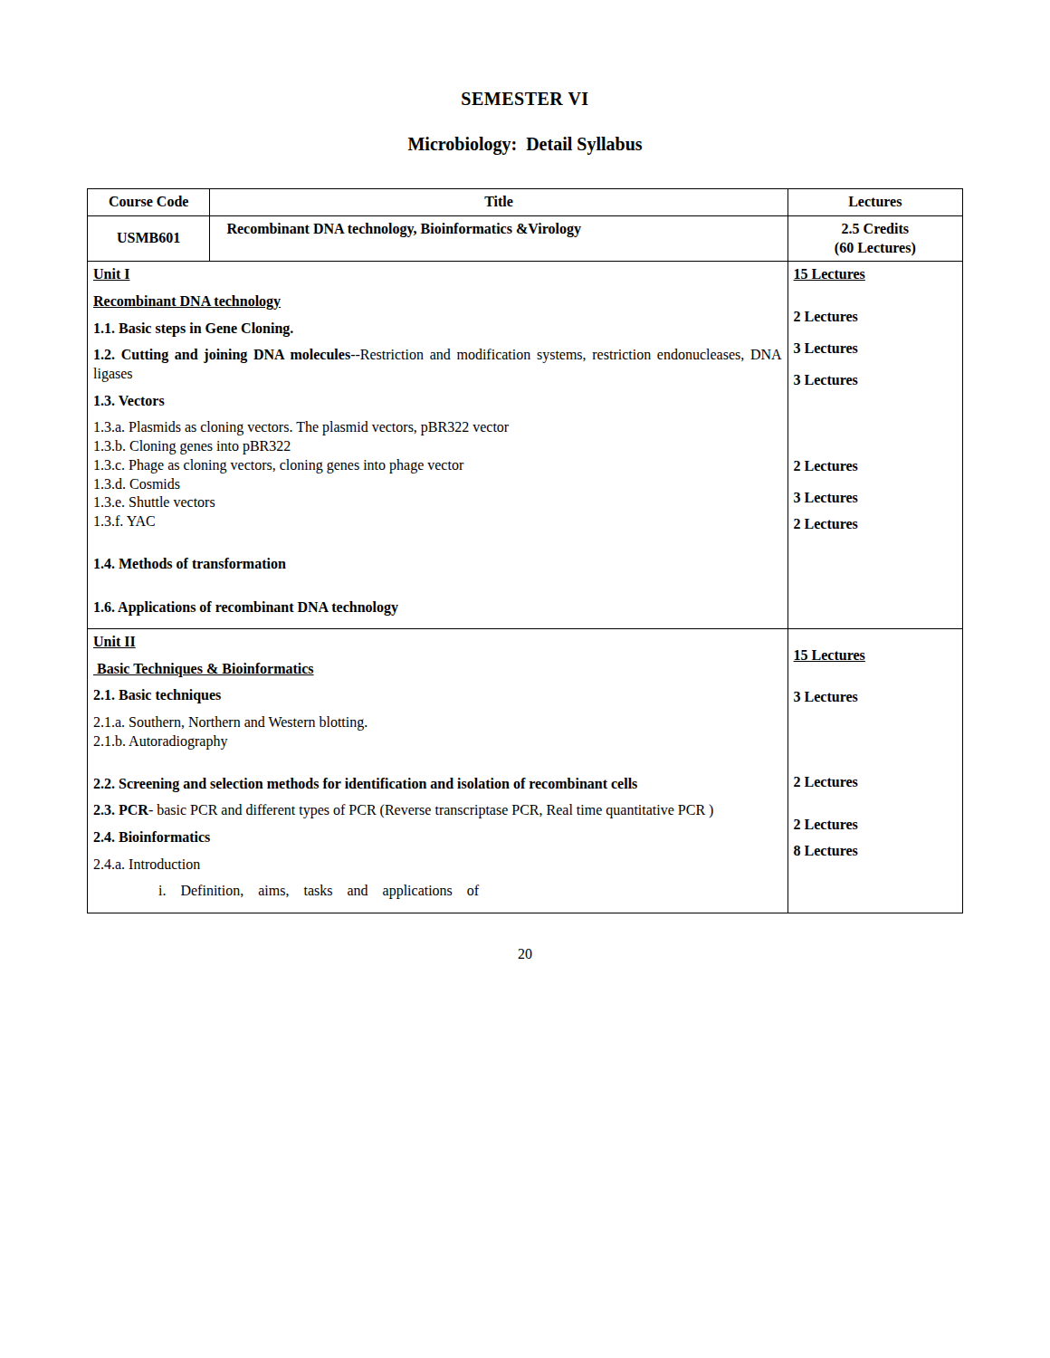SEMESTER VI
Microbiology: Detail Syllabus
| Course Code | Title | Lectures |
| --- | --- | --- |
| USMB601 | Recombinant DNA technology, Bioinformatics &Virology | 2.5 Credits (60 Lectures) |
| Unit I Recombinant DNA technology 1.1. Basic steps in Gene Cloning. 1.2. Cutting and joining DNA molecules --Restriction and modification systems, restriction endonucleases, DNA ligases 1.3. Vectors 1.3.a. Plasmids as cloning vectors. The plasmid vectors, pBR322 vector 1.3.b. Cloning genes into pBR322 1.3.c. Phage as cloning vectors, cloning genes into phage vector 1.3.d. Cosmids 1.3.e. Shuttle vectors 1.3.f. YAC 1.4. Methods of transformation 1.6. Applications of recombinant DNA technology | 15 Lectures 2 Lectures 3 Lectures 3 Lectures 2 Lectures 3 Lectures 2 Lectures |
| Unit II Basic Techniques & Bioinformatics 2.1. Basic techniques 2.1.a. Southern, Northern and Western blotting. 2.1.b. Autoradiography 2.2. Screening and selection methods for identification and isolation of recombinant cells 2.3. PCR - basic PCR and different types of PCR (Reverse transcriptase PCR, Real time quantitative PCR ) 2.4. Bioinformatics 2.4.a. Introduction i. Definition, aims, tasks and applications of | 15 Lectures 3 Lectures 2 Lectures 2 Lectures 8 Lectures |
20